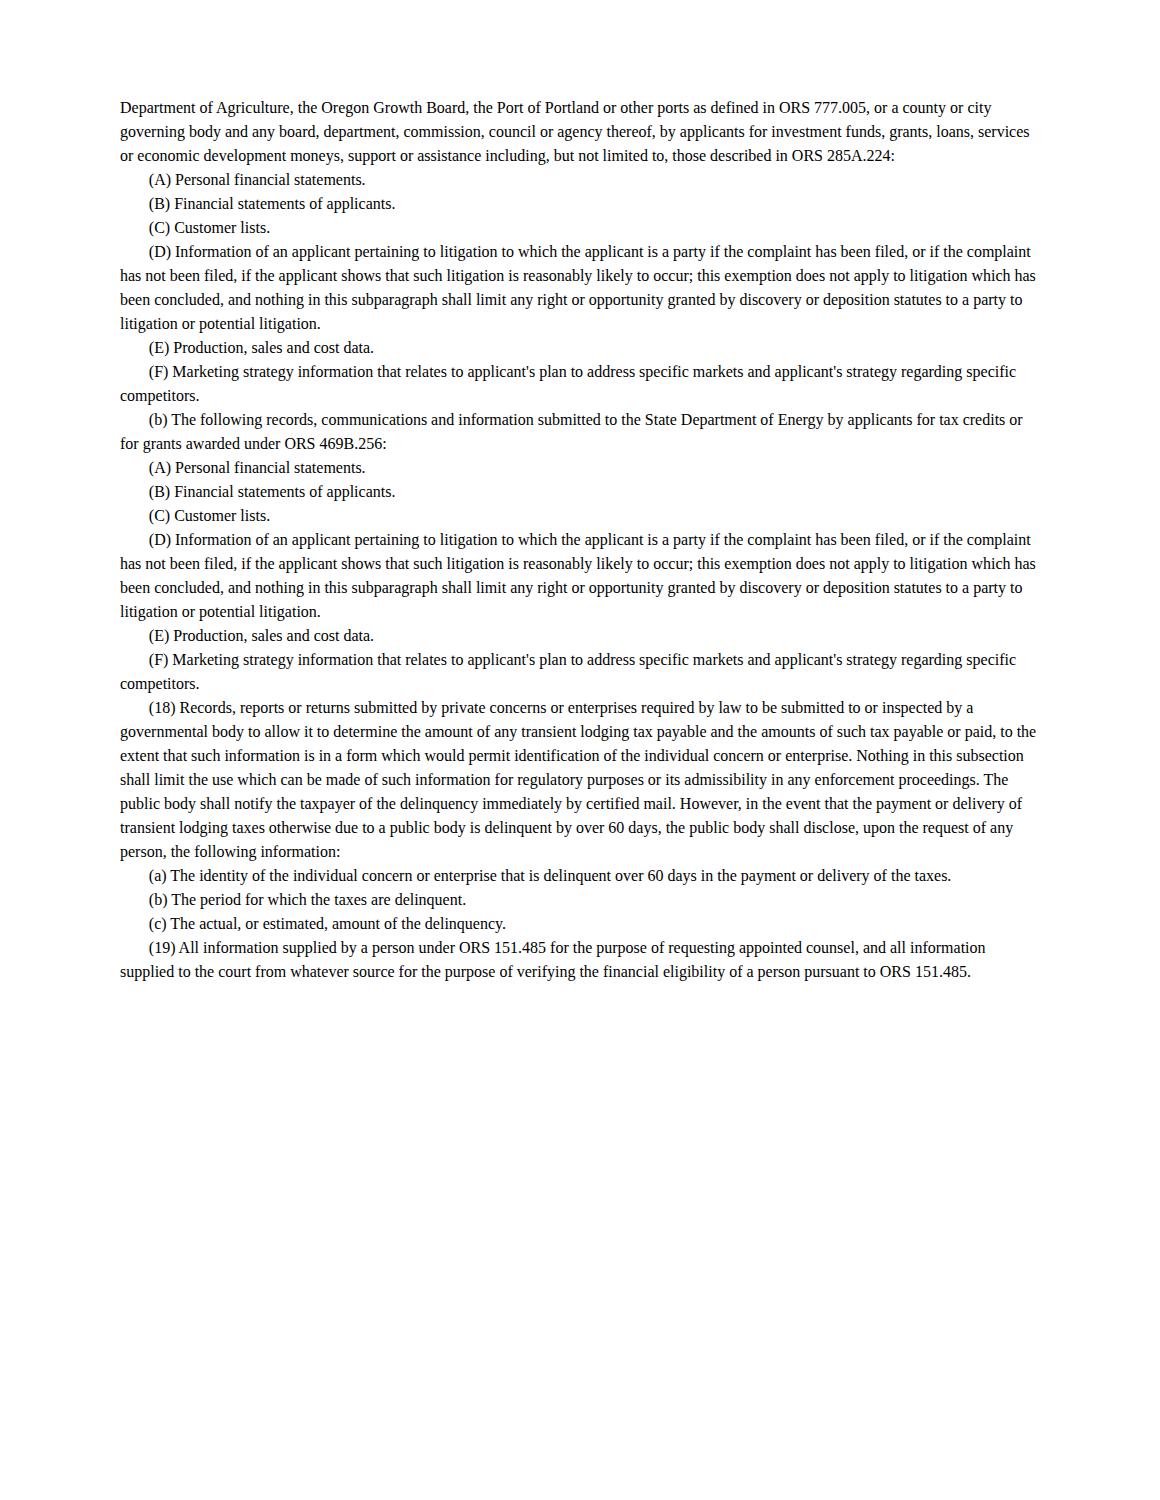Department of Agriculture, the Oregon Growth Board, the Port of Portland or other ports as defined in ORS 777.005, or a county or city governing body and any board, department, commission, council or agency thereof, by applicants for investment funds, grants, loans, services or economic development moneys, support or assistance including, but not limited to, those described in ORS 285A.224:
(A) Personal financial statements.
(B) Financial statements of applicants.
(C) Customer lists.
(D) Information of an applicant pertaining to litigation to which the applicant is a party if the complaint has been filed, or if the complaint has not been filed, if the applicant shows that such litigation is reasonably likely to occur; this exemption does not apply to litigation which has been concluded, and nothing in this subparagraph shall limit any right or opportunity granted by discovery or deposition statutes to a party to litigation or potential litigation.
(E) Production, sales and cost data.
(F) Marketing strategy information that relates to applicant's plan to address specific markets and applicant's strategy regarding specific competitors.
(b) The following records, communications and information submitted to the State Department of Energy by applicants for tax credits or for grants awarded under ORS 469B.256:
(A) Personal financial statements.
(B) Financial statements of applicants.
(C) Customer lists.
(D) Information of an applicant pertaining to litigation to which the applicant is a party if the complaint has been filed, or if the complaint has not been filed, if the applicant shows that such litigation is reasonably likely to occur; this exemption does not apply to litigation which has been concluded, and nothing in this subparagraph shall limit any right or opportunity granted by discovery or deposition statutes to a party to litigation or potential litigation.
(E) Production, sales and cost data.
(F) Marketing strategy information that relates to applicant's plan to address specific markets and applicant's strategy regarding specific competitors.
(18) Records, reports or returns submitted by private concerns or enterprises required by law to be submitted to or inspected by a governmental body to allow it to determine the amount of any transient lodging tax payable and the amounts of such tax payable or paid, to the extent that such information is in a form which would permit identification of the individual concern or enterprise. Nothing in this subsection shall limit the use which can be made of such information for regulatory purposes or its admissibility in any enforcement proceedings. The public body shall notify the taxpayer of the delinquency immediately by certified mail. However, in the event that the payment or delivery of transient lodging taxes otherwise due to a public body is delinquent by over 60 days, the public body shall disclose, upon the request of any person, the following information:
(a) The identity of the individual concern or enterprise that is delinquent over 60 days in the payment or delivery of the taxes.
(b) The period for which the taxes are delinquent.
(c) The actual, or estimated, amount of the delinquency.
(19) All information supplied by a person under ORS 151.485 for the purpose of requesting appointed counsel, and all information supplied to the court from whatever source for the purpose of verifying the financial eligibility of a person pursuant to ORS 151.485.